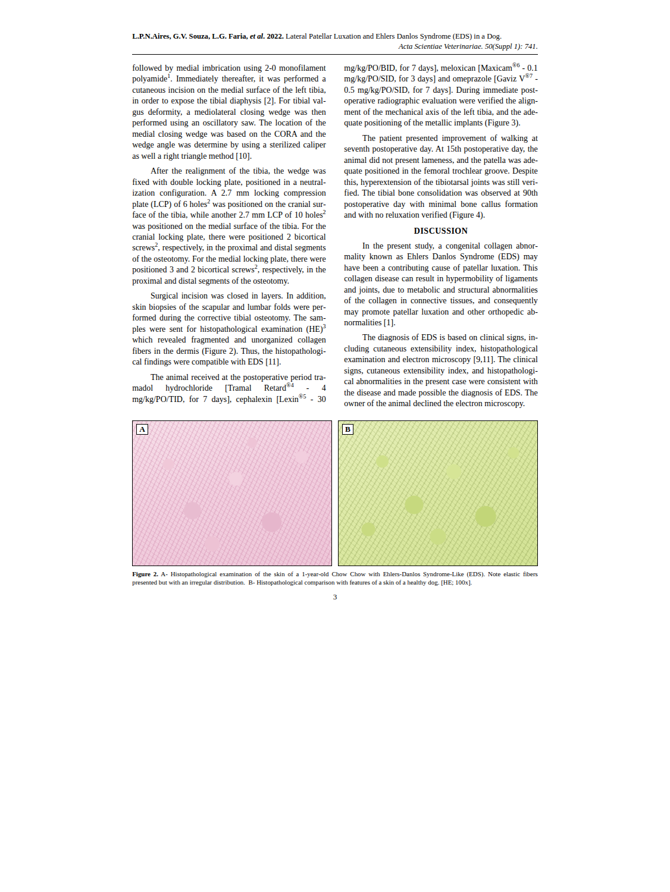L.P.N.Aires, G.V. Souza, L.G. Faria, et al. 2022. Lateral Patellar Luxation and Ehlers Danlos Syndrome (EDS) in a Dog.
Acta Scientiae Veterinariae. 50(Suppl 1): 741.
followed by medial imbrication using 2-0 monofilament polyamide1. Immediately thereafter, it was performed a cutaneous incision on the medial surface of the left tibia, in order to expose the tibial diaphysis [2]. For tibial valgus deformity, a mediolateral closing wedge was then performed using an oscillatory saw. The location of the medial closing wedge was based on the CORA and the wedge angle was determine by using a sterilized caliper as well a right triangle method [10].
After the realignment of the tibia, the wedge was fixed with double locking plate, positioned in a neutralization configuration. A 2.7 mm locking compression plate (LCP) of 6 holes2 was positioned on the cranial surface of the tibia, while another 2.7 mm LCP of 10 holes2 was positioned on the medial surface of the tibia. For the cranial locking plate, there were positioned 2 bicortical screws2, respectively, in the proximal and distal segments of the osteotomy. For the medial locking plate, there were positioned 3 and 2 bicortical screws2, respectively, in the proximal and distal segments of the osteotomy.
Surgical incision was closed in layers. In addition, skin biopsies of the scapular and lumbar folds were performed during the corrective tibial osteotomy. The samples were sent for histopathological examination (HE)3 which revealed fragmented and unorganized collagen fibers in the dermis (Figure 2). Thus, the histopathological findings were compatible with EDS [11].
The animal received at the postoperative period tramadol hydrochloride [Tramal Retard®4 - 4 mg/kg/PO/TID, for 7 days], cephalexin [Lexin®5 - 30 mg/kg/PO/BID, for 7 days], meloxican [Maxicam®6 - 0.1 mg/kg/PO/SID, for 3 days] and omeprazole [Gaviz V®7 - 0.5 mg/kg/PO/SID, for 7 days]. During immediate postoperative radiographic evaluation were verified the alignment of the mechanical axis of the left tibia, and the adequate positioning of the metallic implants (Figure 3).
The patient presented improvement of walking at seventh postoperative day. At 15th postoperative day, the animal did not present lameness, and the patella was adequate positioned in the femoral trochlear groove. Despite this, hyperextension of the tibiotarsal joints was still verified. The tibial bone consolidation was observed at 90th postoperative day with minimal bone callus formation and with no reluxation verified (Figure 4).
DISCUSSION
In the present study, a congenital collagen abnormality known as Ehlers Danlos Syndrome (EDS) may have been a contributing cause of patellar luxation. This collagen disease can result in hypermobility of ligaments and joints, due to metabolic and structural abnormalities of the collagen in connective tissues, and consequently may promote patellar luxation and other orthopedic abnormalities [1].
The diagnosis of EDS is based on clinical signs, including cutaneous extensibility index, histopathological examination and electron microscopy [9,11]. The clinical signs, cutaneous extensibility index, and histopathological abnormalities in the present case were consistent with the disease and made possible the diagnosis of EDS. The owner of the animal declined the electron microscopy.
A
B
Figure 2. A- Histopathological examination of the skin of a 1-year-old Chow Chow with Ehlers-Danlos Syndrome-Like (EDS). Note elastic fibers presented but with an irregular distribution. B- Histopathological comparison with features of a skin of a healthy dog. [HE; 100x].
3